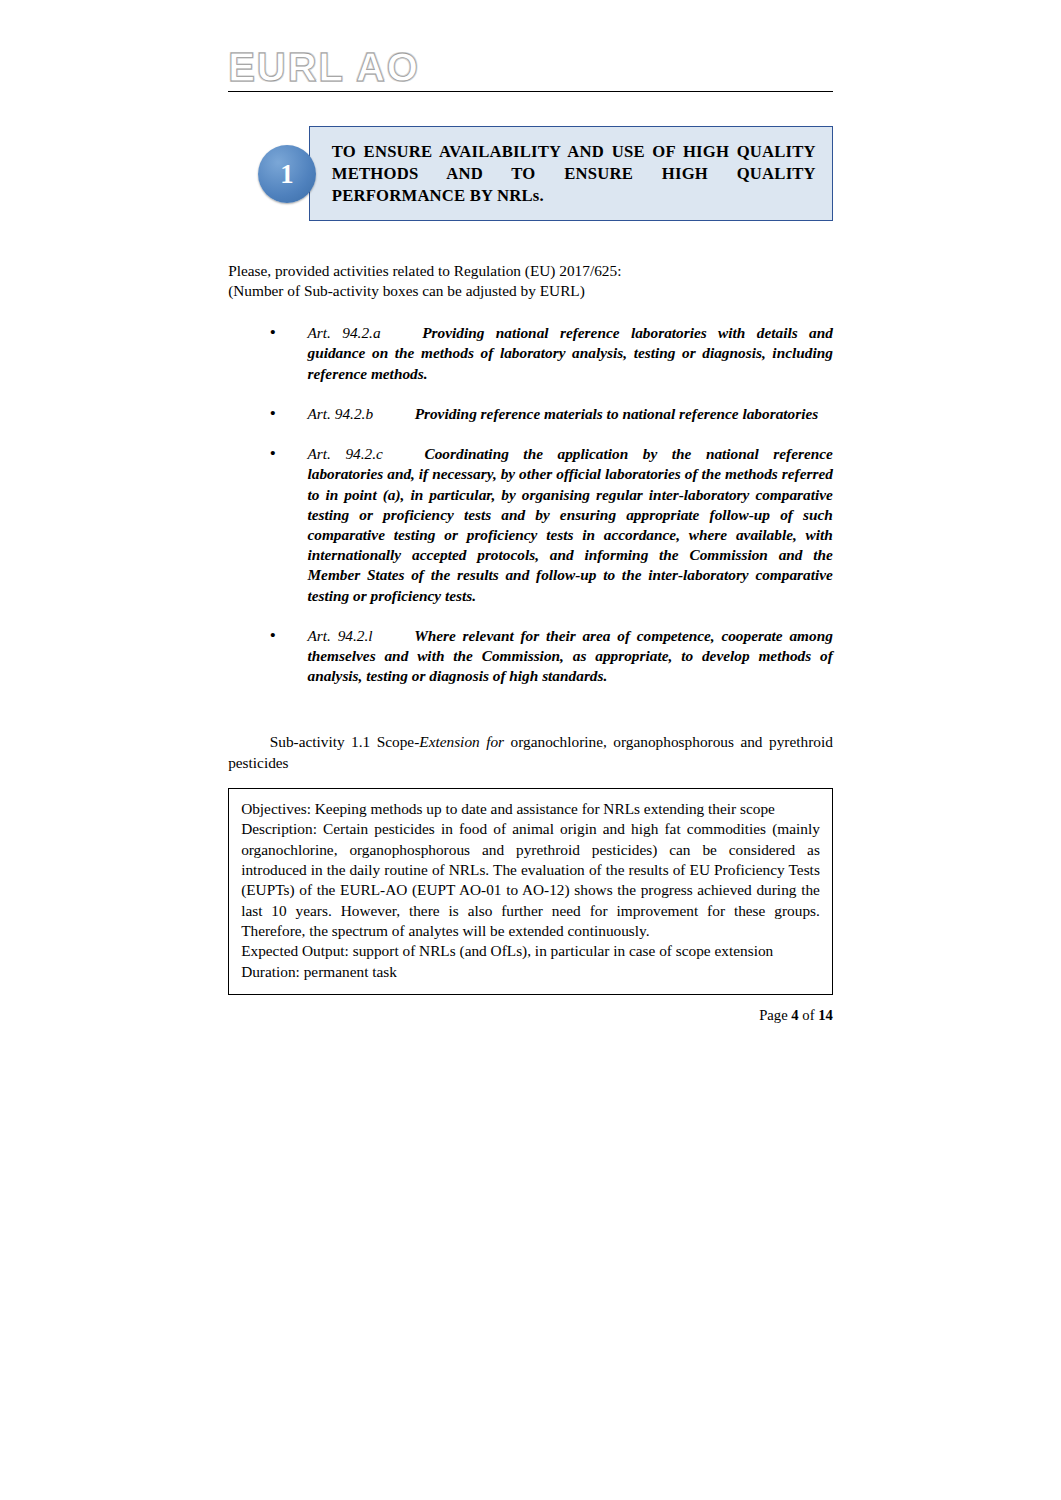EURL AO
1
TO ENSURE AVAILABILITY AND USE OF HIGH QUALITY METHODS AND TO ENSURE HIGH QUALITY PERFORMANCE BY NRLs.
Please, provided activities related to Regulation (EU) 2017/625:
(Number of Sub-activity boxes can be adjusted by EURL)
Art. 94.2.a Providing national reference laboratories with details and guidance on the methods of laboratory analysis, testing or diagnosis, including reference methods.
Art. 94.2.b Providing reference materials to national reference laboratories
Art. 94.2.c Coordinating the application by the national reference laboratories and, if necessary, by other official laboratories of the methods referred to in point (a), in particular, by organising regular inter-laboratory comparative testing or proficiency tests and by ensuring appropriate follow-up of such comparative testing or proficiency tests in accordance, where available, with internationally accepted protocols, and informing the Commission and the Member States of the results and follow-up to the inter-laboratory comparative testing or proficiency tests.
Art. 94.2.l Where relevant for their area of competence, cooperate among themselves and with the Commission, as appropriate, to develop methods of analysis, testing or diagnosis of high standards.
Sub-activity 1.1 Scope-Extension for organochlorine, organophosphorous and pyrethroid pesticides
Objectives: Keeping methods up to date and assistance for NRLs extending their scope
Description: Certain pesticides in food of animal origin and high fat commodities (mainly organochlorine, organophosphorous and pyrethroid pesticides) can be considered as introduced in the daily routine of NRLs. The evaluation of the results of EU Proficiency Tests (EUPTs) of the EURL-AO (EUPT AO-01 to AO-12) shows the progress achieved during the last 10 years. However, there is also further need for improvement for these groups. Therefore, the spectrum of analytes will be extended continuously.
Expected Output: support of NRLs (and OfLs), in particular in case of scope extension
Duration: permanent task
Page 4 of 14